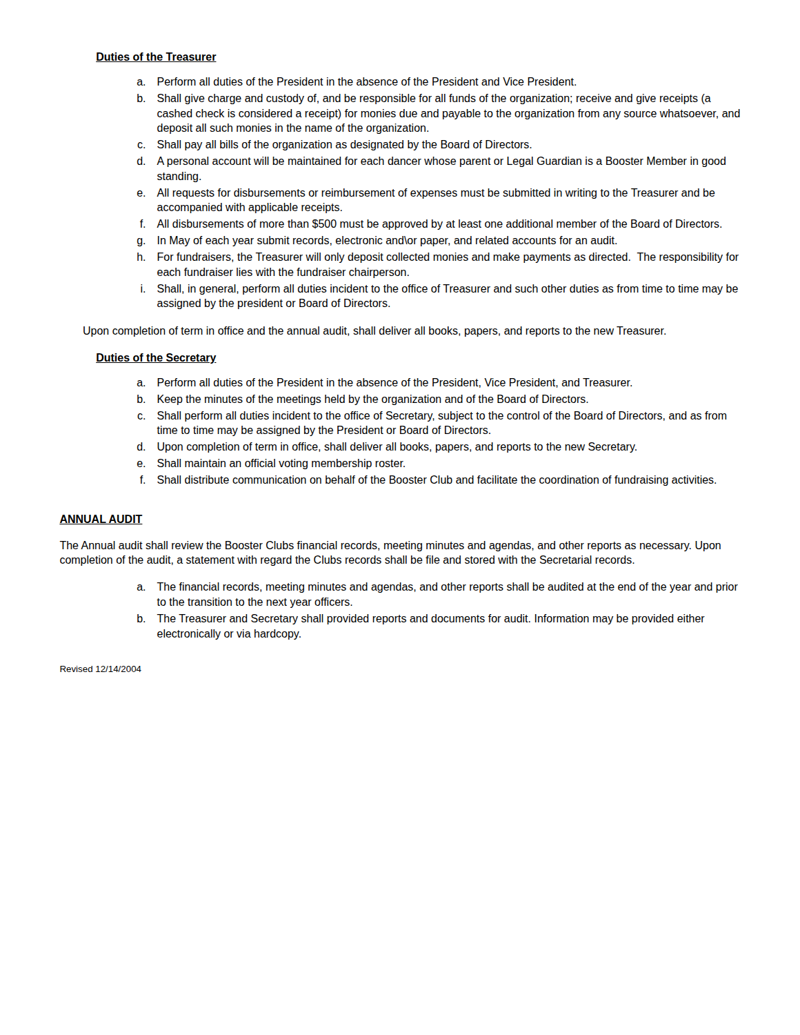Duties of the Treasurer
Perform all duties of the President in the absence of the President and Vice President.
Shall give charge and custody of, and be responsible for all funds of the organization; receive and give receipts (a cashed check is considered a receipt) for monies due and payable to the organization from any source whatsoever, and deposit all such monies in the name of the organization.
Shall pay all bills of the organization as designated by the Board of Directors.
A personal account will be maintained for each dancer whose parent or Legal Guardian is a Booster Member in good standing.
All requests for disbursements or reimbursement of expenses must be submitted in writing to the Treasurer and be accompanied with applicable receipts.
All disbursements of more than $500 must be approved by at least one additional member of the Board of Directors.
In May of each year submit records, electronic and\or paper, and related accounts for an audit.
For fundraisers, the Treasurer will only deposit collected monies and make payments as directed. The responsibility for each fundraiser lies with the fundraiser chairperson.
Shall, in general, perform all duties incident to the office of Treasurer and such other duties as from time to time may be assigned by the president or Board of Directors.
Upon completion of term in office and the annual audit, shall deliver all books, papers, and reports to the new Treasurer.
Duties of the Secretary
Perform all duties of the President in the absence of the President, Vice President, and Treasurer.
Keep the minutes of the meetings held by the organization and of the Board of Directors.
Shall perform all duties incident to the office of Secretary, subject to the control of the Board of Directors, and as from time to time may be assigned by the President or Board of Directors.
Upon completion of term in office, shall deliver all books, papers, and reports to the new Secretary.
Shall maintain an official voting membership roster.
Shall distribute communication on behalf of the Booster Club and facilitate the coordination of fundraising activities.
ANNUAL AUDIT
The Annual audit shall review the Booster Clubs financial records, meeting minutes and agendas, and other reports as necessary. Upon completion of the audit, a statement with regard the Clubs records shall be file and stored with the Secretarial records.
The financial records, meeting minutes and agendas, and other reports shall be audited at the end of the year and prior to the transition to the next year officers.
The Treasurer and Secretary shall provided reports and documents for audit. Information may be provided either electronically or via hardcopy.
Revised 12/14/2004